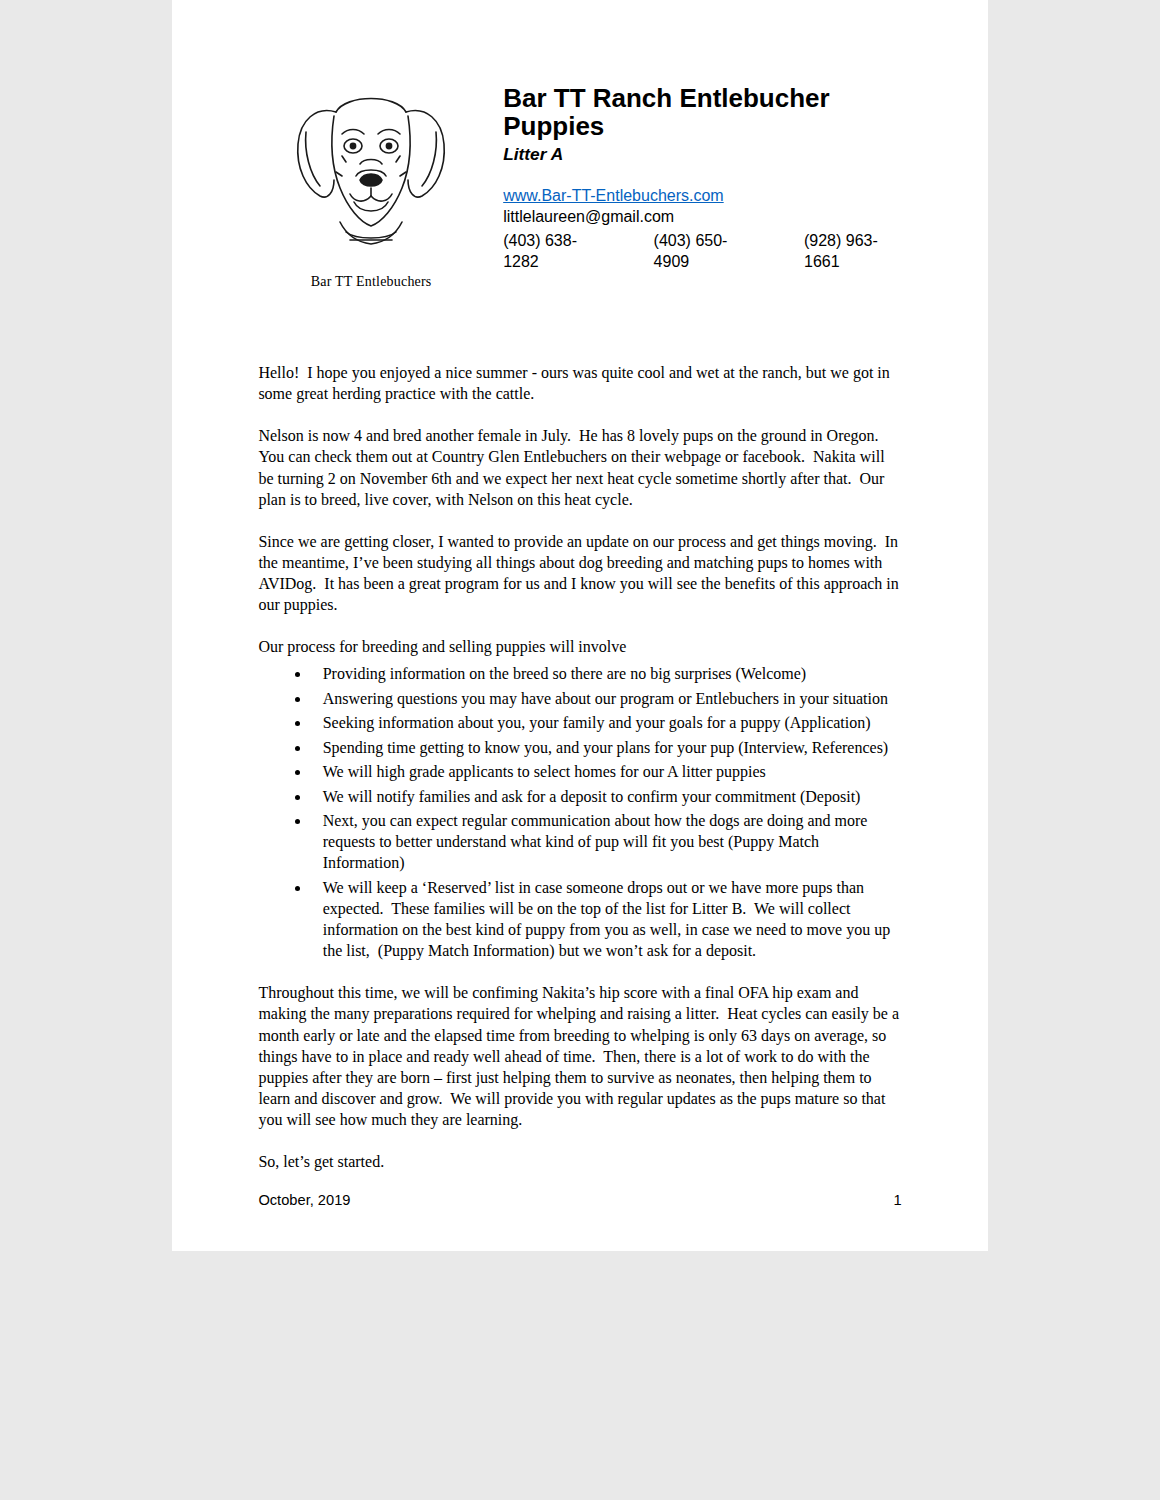Bar TT Entlebuchers
Bar TT Ranch Entlebucher Puppies
Litter A
www.Bar-TT-Entlebuchers.com
littlelaureen@gmail.com
(403) 638-1282 (403) 650-4909 (928) 963-1661
Hello! I hope you enjoyed a nice summer - ours was quite cool and wet at the ranch, but we got in some great herding practice with the cattle.
Nelson is now 4 and bred another female in July. He has 8 lovely pups on the ground in Oregon. You can check them out at Country Glen Entlebuchers on their webpage or facebook. Nakita will be turning 2 on November 6th and we expect her next heat cycle sometime shortly after that. Our plan is to breed, live cover, with Nelson on this heat cycle.
Since we are getting closer, I wanted to provide an update on our process and get things moving. In the meantime, I’ve been studying all things about dog breeding and matching pups to homes with AVIDog. It has been a great program for us and I know you will see the benefits of this approach in our puppies.
Our process for breeding and selling puppies will involve
Providing information on the breed so there are no big surprises (Welcome)
Answering questions you may have about our program or Entlebuchers in your situation
Seeking information about you, your family and your goals for a puppy (Application)
Spending time getting to know you, and your plans for your pup (Interview, References)
We will high grade applicants to select homes for our A litter puppies
We will notify families and ask for a deposit to confirm your commitment (Deposit)
Next, you can expect regular communication about how the dogs are doing and more requests to better understand what kind of pup will fit you best (Puppy Match Information)
We will keep a ‘Reserved’ list in case someone drops out or we have more pups than expected. These families will be on the top of the list for Litter B. We will collect information on the best kind of puppy from you as well, in case we need to move you up the list, (Puppy Match Information) but we won’t ask for a deposit.
Throughout this time, we will be confiming Nakita’s hip score with a final OFA hip exam and making the many preparations required for whelping and raising a litter. Heat cycles can easily be a month early or late and the elapsed time from breeding to whelping is only 63 days on average, so things have to in place and ready well ahead of time. Then, there is a lot of work to do with the puppies after they are born – first just helping them to survive as neonates, then helping them to learn and discover and grow. We will provide you with regular updates as the pups mature so that you will see how much they are learning.
So, let’s get started.
October, 2019 1